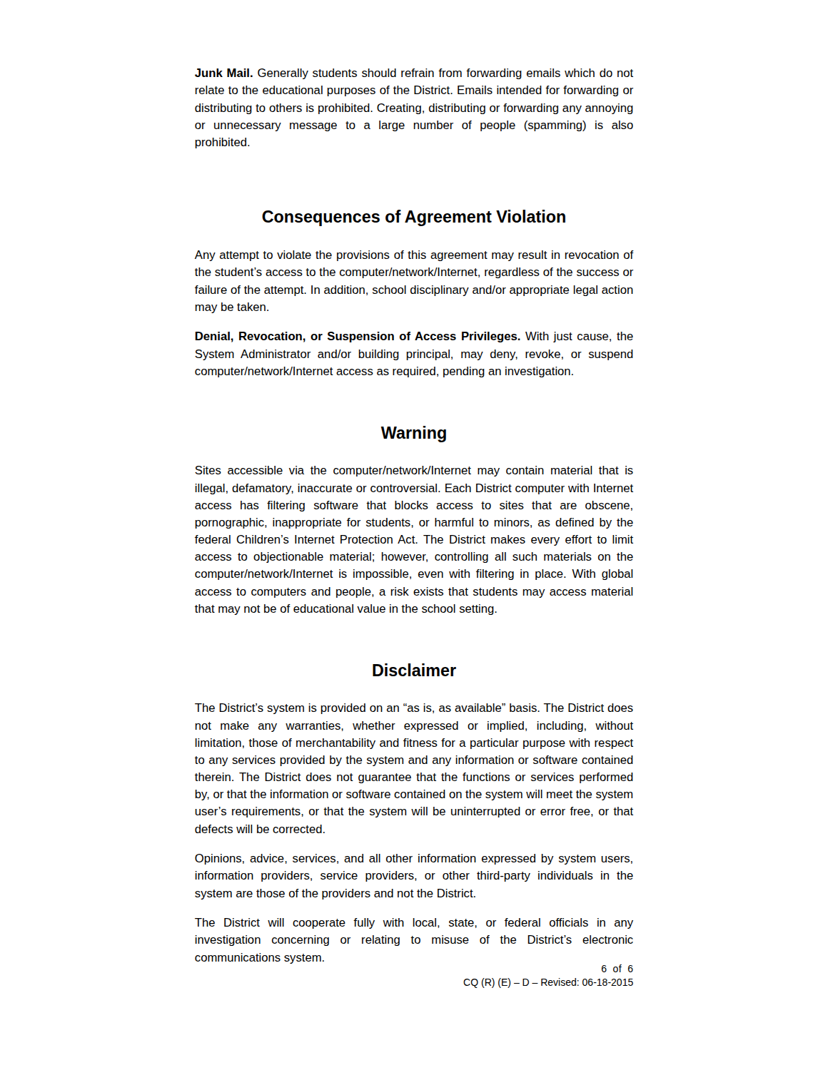Junk Mail. Generally students should refrain from forwarding emails which do not relate to the educational purposes of the District. Emails intended for forwarding or distributing to others is prohibited. Creating, distributing or forwarding any annoying or unnecessary message to a large number of people (spamming) is also prohibited.
Consequences of Agreement Violation
Any attempt to violate the provisions of this agreement may result in revocation of the student’s access to the computer/network/Internet, regardless of the success or failure of the attempt. In addition, school disciplinary and/or appropriate legal action may be taken.
Denial, Revocation, or Suspension of Access Privileges. With just cause, the System Administrator and/or building principal, may deny, revoke, or suspend computer/network/Internet access as required, pending an investigation.
Warning
Sites accessible via the computer/network/Internet may contain material that is illegal, defamatory, inaccurate or controversial. Each District computer with Internet access has filtering software that blocks access to sites that are obscene, pornographic, inappropriate for students, or harmful to minors, as defined by the federal Children’s Internet Protection Act. The District makes every effort to limit access to objectionable material; however, controlling all such materials on the computer/network/Internet is impossible, even with filtering in place. With global access to computers and people, a risk exists that students may access material that may not be of educational value in the school setting.
Disclaimer
The District’s system is provided on an “as is, as available” basis. The District does not make any warranties, whether expressed or implied, including, without limitation, those of merchantability and fitness for a particular purpose with respect to any services provided by the system and any information or software contained therein. The District does not guarantee that the functions or services performed by, or that the information or software contained on the system will meet the system user’s requirements, or that the system will be uninterrupted or error free, or that defects will be corrected.
Opinions, advice, services, and all other information expressed by system users, information providers, service providers, or other third-party individuals in the system are those of the providers and not the District.
The District will cooperate fully with local, state, or federal officials in any investigation concerning or relating to misuse of the District’s electronic communications system.
6 of 6
CQ (R) (E) – D – Revised: 06-18-2015